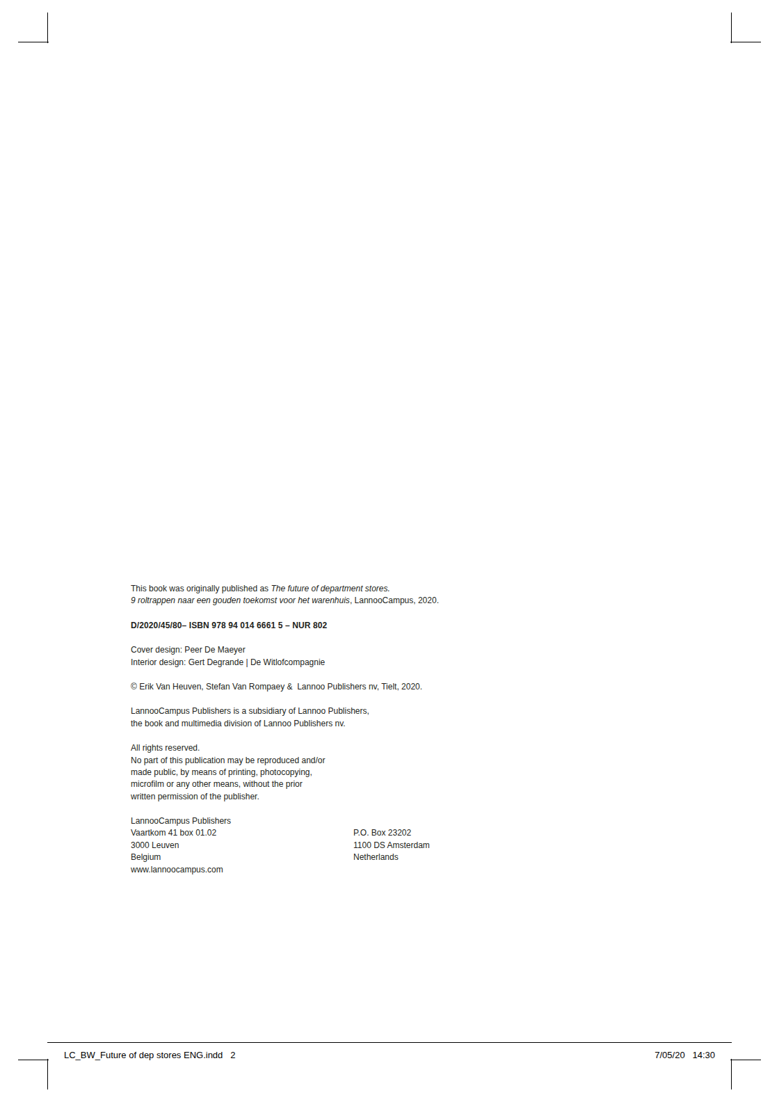This book was originally published as The future of department stores.
9 roltrappen naar een gouden toekomst voor het warenhuis, LannooCampus, 2020.
D/2020/45/80– ISBN 978 94 014 6661 5 – NUR 802
Cover design: Peer De Maeyer
Interior design: Gert Degrande | De Witlofcompagnie
© Erik Van Heuven, Stefan Van Rompaey & Lannoo Publishers nv, Tielt, 2020.
LannooCampus Publishers is a subsidiary of Lannoo Publishers,
the book and multimedia division of Lannoo Publishers nv.
All rights reserved.
No part of this publication may be reproduced and/or
made public, by means of printing, photocopying,
microfilm or any other means, without the prior
written permission of the publisher.
LannooCampus Publishers Vaartkom 41 box 01.02 3000 Leuven Belgium www.lannoocampus.com
P.O. Box 23202 1100 DS Amsterdam Netherlands
LC_BW_Future of dep stores ENG.indd 2
7/05/20 14:30